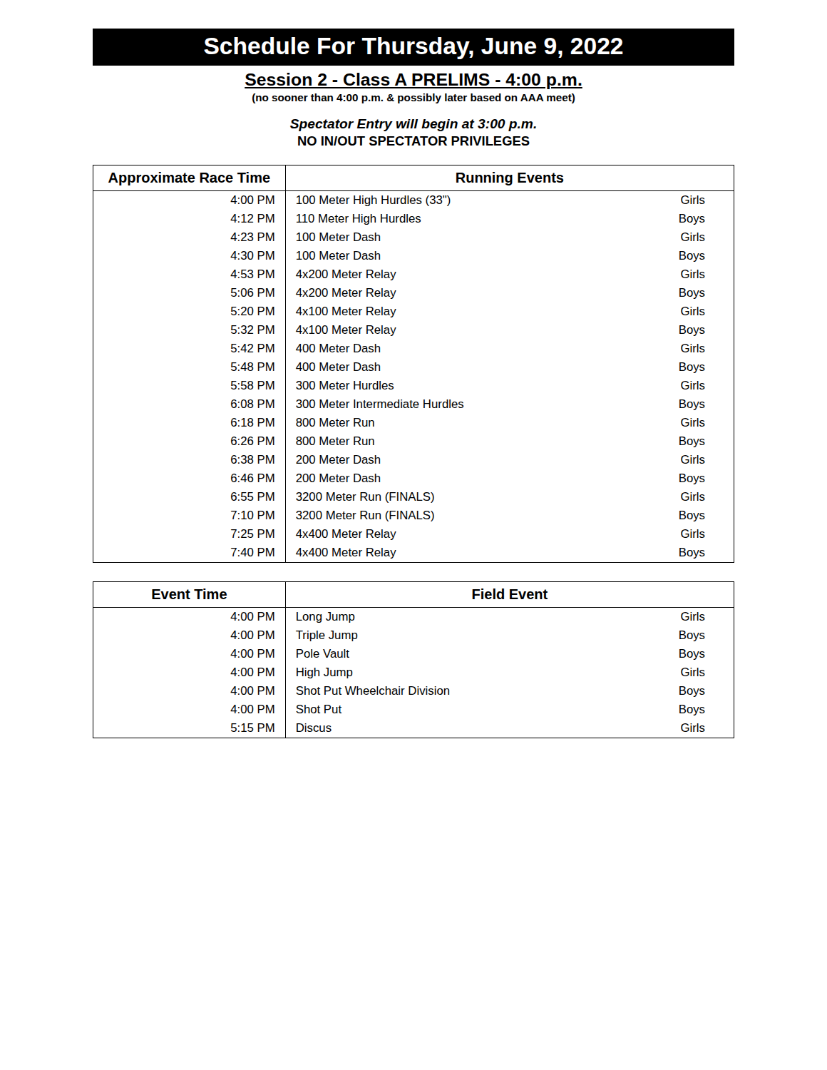Schedule For Thursday, June 9, 2022
Session 2 - Class A PRELIMS - 4:00 p.m.
(no sooner than 4:00 p.m. & possibly later based on AAA meet)
Spectator Entry will begin at 3:00 p.m.
NO IN/OUT SPECTATOR PRIVILEGES
| Approximate Race Time | Running Events |
| --- | --- |
| 4:00 PM | 100 Meter High Hurdles (33") Girls |
| 4:12 PM | 110 Meter High Hurdles Boys |
| 4:23 PM | 100 Meter Dash Girls |
| 4:30 PM | 100 Meter Dash Boys |
| 4:53 PM | 4x200 Meter Relay Girls |
| 5:06 PM | 4x200 Meter Relay Boys |
| 5:20 PM | 4x100 Meter Relay Girls |
| 5:32 PM | 4x100 Meter Relay Boys |
| 5:42 PM | 400 Meter Dash Girls |
| 5:48 PM | 400 Meter Dash Boys |
| 5:58 PM | 300 Meter Hurdles Girls |
| 6:08 PM | 300 Meter Intermediate Hurdles Boys |
| 6:18 PM | 800 Meter Run Girls |
| 6:26 PM | 800 Meter Run Boys |
| 6:38 PM | 200 Meter Dash Girls |
| 6:46 PM | 200 Meter Dash Boys |
| 6:55 PM | 3200 Meter Run (FINALS) Girls |
| 7:10 PM | 3200 Meter Run (FINALS) Boys |
| 7:25 PM | 4x400 Meter Relay Girls |
| 7:40 PM | 4x400 Meter Relay Boys |
| Event Time | Field Event |
| --- | --- |
| 4:00 PM | Long Jump Girls |
| 4:00 PM | Triple Jump Boys |
| 4:00 PM | Pole Vault Boys |
| 4:00 PM | High Jump Girls |
| 4:00 PM | Shot Put Wheelchair Division Boys |
| 4:00 PM | Shot Put Boys |
| 5:15 PM | Discus Girls |